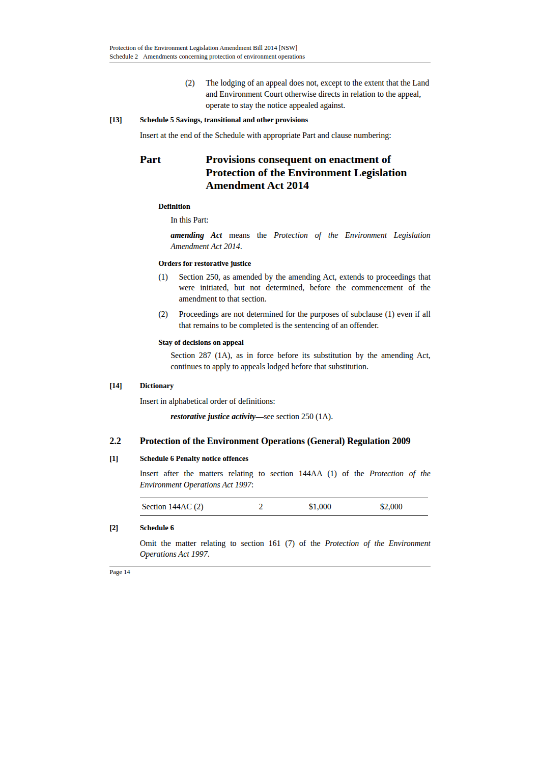Protection of the Environment Legislation Amendment Bill 2014 [NSW]
Schedule 2 Amendments concerning protection of environment operations
(2)
The lodging of an appeal does not, except to the extent that the Land and Environment Court otherwise directs in relation to the appeal, operate to stay the notice appealed against.
[13]
Schedule 5 Savings, transitional and other provisions
Insert at the end of the Schedule with appropriate Part and clause numbering:
Part
Provisions consequent on enactment of Protection of the Environment Legislation Amendment Act 2014
Definition
In this Part:
amending Act means the Protection of the Environment Legislation Amendment Act 2014.
Orders for restorative justice
(1)
Section 250, as amended by the amending Act, extends to proceedings that were initiated, but not determined, before the commencement of the amendment to that section.
(2)
Proceedings are not determined for the purposes of subclause (1) even if all that remains to be completed is the sentencing of an offender.
Stay of decisions on appeal
Section 287 (1A), as in force before its substitution by the amending Act, continues to apply to appeals lodged before that substitution.
[14]
Dictionary
Insert in alphabetical order of definitions:
restorative justice activity—see section 250 (1A).
2.2 Protection of the Environment Operations (General) Regulation 2009
[1]
Schedule 6 Penalty notice offences
Insert after the matters relating to section 144AA (1) of the Protection of the Environment Operations Act 1997:
| Section 144AC (2) | 2 | $1,000 | $2,000 |
[2]
Schedule 6
Omit the matter relating to section 161 (7) of the Protection of the Environment Operations Act 1997.
Page 14